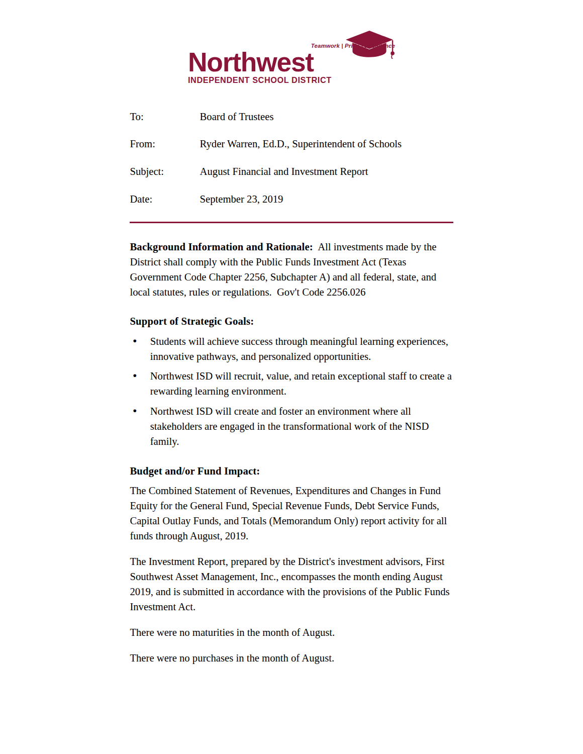Teamwork | Pride | Excellence
Northwest INDEPENDENT SCHOOL DISTRICT
To:
Board of Trustees
From:
Ryder Warren, Ed.D., Superintendent of Schools
Subject:
August Financial and Investment Report
Date:
September 23, 2019
Background Information and Rationale: All investments made by the District shall comply with the Public Funds Investment Act (Texas Government Code Chapter 2256, Subchapter A) and all federal, state, and local statutes, rules or regulations. Gov't Code 2256.026
Support of Strategic Goals:
Students will achieve success through meaningful learning experiences, innovative pathways, and personalized opportunities.
Northwest ISD will recruit, value, and retain exceptional staff to create a rewarding learning environment.
Northwest ISD will create and foster an environment where all stakeholders are engaged in the transformational work of the NISD family.
Budget and/or Fund Impact:
The Combined Statement of Revenues, Expenditures and Changes in Fund Equity for the General Fund, Special Revenue Funds, Debt Service Funds, Capital Outlay Funds, and Totals (Memorandum Only) report activity for all funds through August, 2019.
The Investment Report, prepared by the District's investment advisors, First Southwest Asset Management, Inc., encompasses the month ending August 2019, and is submitted in accordance with the provisions of the Public Funds Investment Act.
There were no maturities in the month of August.
There were no purchases in the month of August.